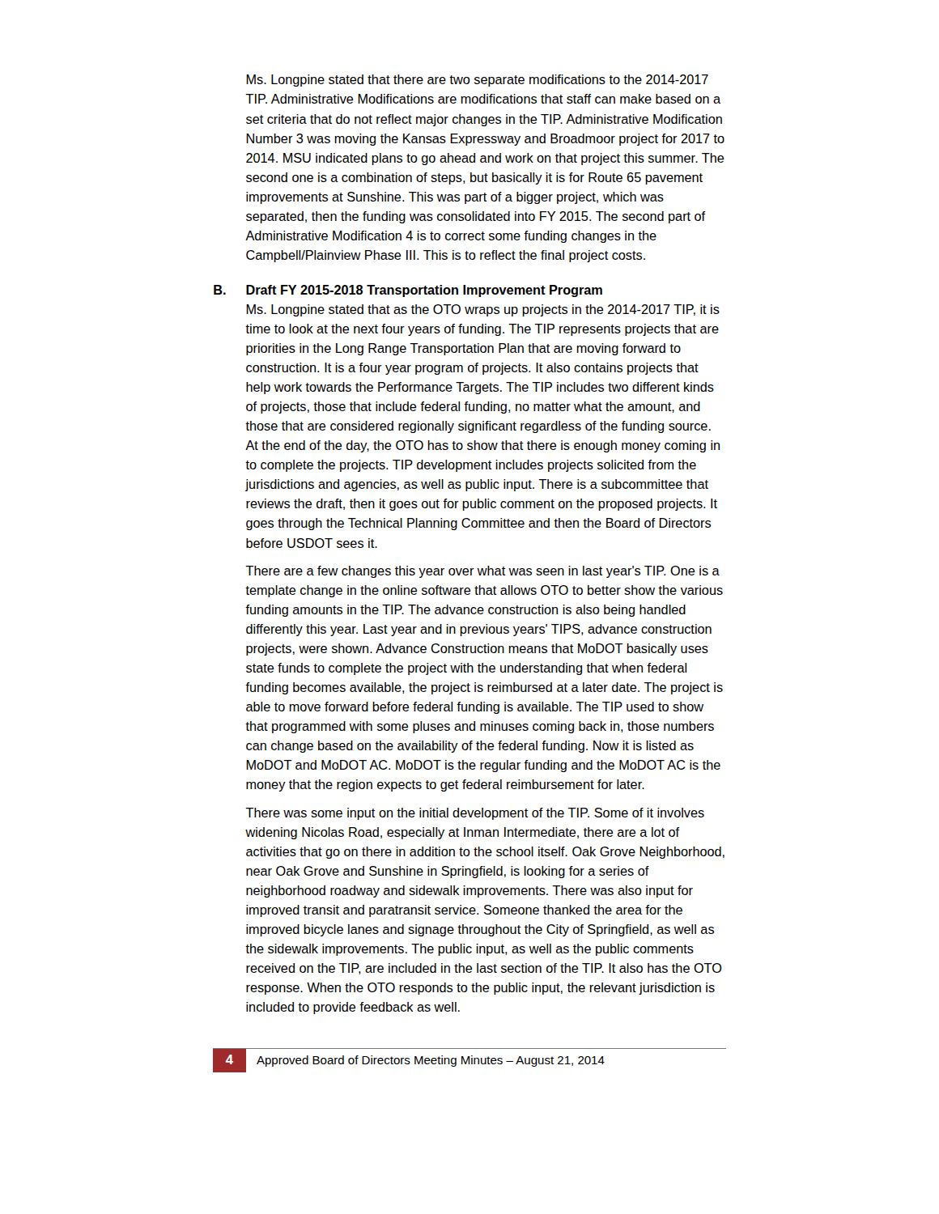Ms. Longpine stated that there are two separate modifications to the 2014-2017 TIP. Administrative Modifications are modifications that staff can make based on a set criteria that do not reflect major changes in the TIP. Administrative Modification Number 3 was moving the Kansas Expressway and Broadmoor project for 2017 to 2014. MSU indicated plans to go ahead and work on that project this summer. The second one is a combination of steps, but basically it is for Route 65 pavement improvements at Sunshine. This was part of a bigger project, which was separated, then the funding was consolidated into FY 2015. The second part of Administrative Modification 4 is to correct some funding changes in the Campbell/Plainview Phase III. This is to reflect the final project costs.
B. Draft FY 2015-2018 Transportation Improvement Program
Ms. Longpine stated that as the OTO wraps up projects in the 2014-2017 TIP, it is time to look at the next four years of funding. The TIP represents projects that are priorities in the Long Range Transportation Plan that are moving forward to construction. It is a four year program of projects. It also contains projects that help work towards the Performance Targets. The TIP includes two different kinds of projects, those that include federal funding, no matter what the amount, and those that are considered regionally significant regardless of the funding source. At the end of the day, the OTO has to show that there is enough money coming in to complete the projects. TIP development includes projects solicited from the jurisdictions and agencies, as well as public input. There is a subcommittee that reviews the draft, then it goes out for public comment on the proposed projects. It goes through the Technical Planning Committee and then the Board of Directors before USDOT sees it.
There are a few changes this year over what was seen in last year's TIP. One is a template change in the online software that allows OTO to better show the various funding amounts in the TIP. The advance construction is also being handled differently this year. Last year and in previous years' TIPS, advance construction projects, were shown. Advance Construction means that MoDOT basically uses state funds to complete the project with the understanding that when federal funding becomes available, the project is reimbursed at a later date. The project is able to move forward before federal funding is available. The TIP used to show that programmed with some pluses and minuses coming back in, those numbers can change based on the availability of the federal funding. Now it is listed as MoDOT and MoDOT AC. MoDOT is the regular funding and the MoDOT AC is the money that the region expects to get federal reimbursement for later.
There was some input on the initial development of the TIP. Some of it involves widening Nicolas Road, especially at Inman Intermediate, there are a lot of activities that go on there in addition to the school itself. Oak Grove Neighborhood, near Oak Grove and Sunshine in Springfield, is looking for a series of neighborhood roadway and sidewalk improvements. There was also input for improved transit and paratransit service. Someone thanked the area for the improved bicycle lanes and signage throughout the City of Springfield, as well as the sidewalk improvements. The public input, as well as the public comments received on the TIP, are included in the last section of the TIP. It also has the OTO response. When the OTO responds to the public input, the relevant jurisdiction is included to provide feedback as well.
4
Approved Board of Directors Meeting Minutes – August 21, 2014